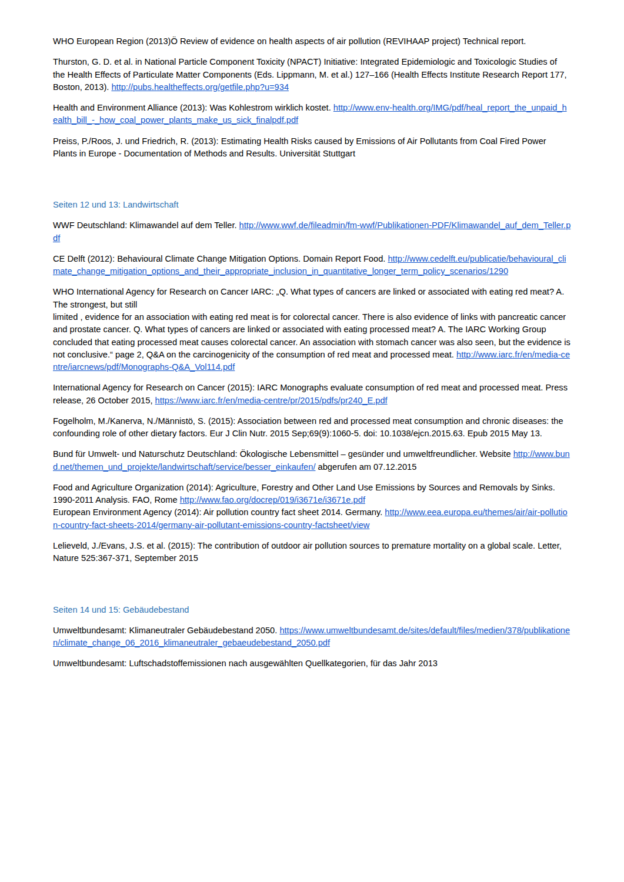WHO European Region (2013)Ö Review of evidence on health aspects of air pollution (REVIHAAP project) Technical report.
Thurston, G. D. et al. in National Particle Component Toxicity (NPACT) Initiative: Integrated Epidemiologic and Toxicologic Studies of the Health Effects of Particulate Matter Components (Eds. Lippmann, M. et al.) 127–166 (Health Effects Institute Research Report 177, Boston, 2013). http://pubs.healtheffects.org/getfile.php?u=934
Health and Environment Alliance (2013): Was Kohlestrom wirklich kostet. http://www.env-health.org/IMG/pdf/heal_report_the_unpaid_health_bill_-_how_coal_power_plants_make_us_sick_finalpdf.pdf
Preiss, P./Roos, J. und Friedrich, R. (2013): Estimating Health Risks caused by Emissions of Air Pollutants from Coal Fired Power Plants in Europe - Documentation of Methods and Results. Universität Stuttgart
Seiten 12 und 13: Landwirtschaft
WWF Deutschland: Klimawandel auf dem Teller. http://www.wwf.de/fileadmin/fm-wwf/Publikationen-PDF/Klimawandel_auf_dem_Teller.pdf
CE Delft (2012): Behavioural Climate Change Mitigation Options. Domain Report Food. http://www.cedelft.eu/publicatie/behavioural_climate_change_mitigation_options_and_their_appropriate_inclusion_in_quantitative_longer_term_policy_scenarios/1290
WHO International Agency for Research on Cancer IARC: „Q. What types of cancers are linked or associated with eating red meat? A. The strongest, but still
limited , evidence for an association with eating red meat is for colorectal cancer. There is also evidence of links with pancreatic cancer and prostate cancer. Q. What types of cancers are linked or associated with eating processed meat? A. The IARC Working Group concluded that eating processed meat causes colorectal cancer. An association with stomach cancer was also seen, but the evidence is not conclusive.“ page 2, Q&A on the carcinogenicity of the consumption of red meat and processed meat. http://www.iarc.fr/en/media-centre/iarcnews/pdf/Monographs-Q&A_Vol114.pdf
International Agency for Research on Cancer (2015): IARC Monographs evaluate consumption of red meat and processed meat. Press release, 26 October 2015, https://www.iarc.fr/en/media-centre/pr/2015/pdfs/pr240_E.pdf
Fogelholm, M./Kanerva, N./Männistö, S. (2015): Association between red and processed meat consumption and chronic diseases: the confounding role of other dietary factors. Eur J Clin Nutr. 2015 Sep;69(9):1060-5. doi: 10.1038/ejcn.2015.63. Epub 2015 May 13.
Bund für Umwelt- und Naturschutz Deutschland: Ökologische Lebensmittel – gesünder und umweltfreundlicher. Website http://www.bund.net/themen_und_projekte/landwirtschaft/service/besser_einkaufen/ abgerufen am 07.12.2015
Food and Agriculture Organization (2014): Agriculture, Forestry and Other Land Use Emissions by Sources and Removals by Sinks. 1990-2011 Analysis. FAO, Rome http://www.fao.org/docrep/019/i3671e/i3671e.pdf
European Environment Agency (2014): Air pollution country fact sheet 2014. Germany. http://www.eea.europa.eu/themes/air/air-pollution-country-fact-sheets-2014/germany-air-pollutant-emissions-country-factsheet/view
Lelieveld, J./Evans, J.S. et al. (2015): The contribution of outdoor air pollution sources to premature mortality on a global scale. Letter, Nature 525:367-371, September 2015
Seiten 14 und 15: Gebäudebestand
Umweltbundesamt: Klimaneutraler Gebäudebestand 2050. https://www.umweltbundesamt.de/sites/default/files/medien/378/publikationen/climate_change_06_2016_klimaneutraler_gebaeudebestand_2050.pdf
Umweltbundesamt: Luftschadstoffemissionen nach ausgewählten Quellkategorien, für das Jahr 2013